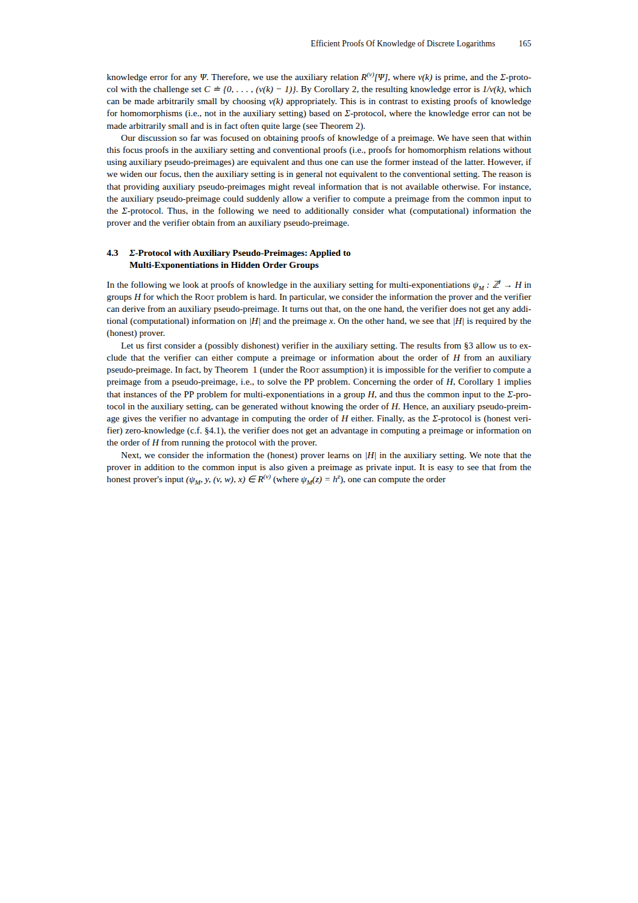Efficient Proofs Of Knowledge of Discrete Logarithms 165
knowledge error for any Ψ. Therefore, we use the auxiliary relation R(v)[Ψ], where v(k) is prime, and the Σ-protocol with the challenge set C ≐ {0, . . . , (v(k) − 1)}. By Corollary 2, the resulting knowledge error is 1/v(k), which can be made arbitrarily small by choosing v(k) appropriately. This is in contrast to existing proofs of knowledge for homomorphisms (i.e., not in the auxiliary setting) based on Σ-protocol, where the knowledge error can not be made arbitrarily small and is in fact often quite large (see Theorem 2).
Our discussion so far was focused on obtaining proofs of knowledge of a preimage. We have seen that within this focus proofs in the auxiliary setting and conventional proofs (i.e., proofs for homomorphism relations without using auxiliary pseudo-preimages) are equivalent and thus one can use the former instead of the latter. However, if we widen our focus, then the auxiliary setting is in general not equivalent to the conventional setting. The reason is that providing auxiliary pseudo-preimages might reveal information that is not available otherwise. For instance, the auxiliary pseudo-preimage could suddenly allow a verifier to compute a preimage from the common input to the Σ-protocol. Thus, in the following we need to additionally consider what (computational) information the prover and the verifier obtain from an auxiliary pseudo-preimage.
4.3 Σ-Protocol with Auxiliary Pseudo-Preimages: Applied to Multi-Exponentiations in Hidden Order Groups
In the following we look at proofs of knowledge in the auxiliary setting for multi-exponentiations ψM : ℤl → H in groups H for which the Root problem is hard. In particular, we consider the information the prover and the verifier can derive from an auxiliary pseudo-preimage. It turns out that, on the one hand, the verifier does not get any additional (computational) information on |H| and the preimage x. On the other hand, we see that |H| is required by the (honest) prover.
Let us first consider a (possibly dishonest) verifier in the auxiliary setting. The results from §3 allow us to exclude that the verifier can either compute a preimage or information about the order of H from an auxiliary pseudo-preimage. In fact, by Theorem 1 (under the Root assumption) it is impossible for the verifier to compute a preimage from a pseudo-preimage, i.e., to solve the PP problem. Concerning the order of H, Corollary 1 implies that instances of the PP problem for multi-exponentiations in a group H, and thus the common input to the Σ-protocol in the auxiliary setting, can be generated without knowing the order of H. Hence, an auxiliary pseudo-preimage gives the verifier no advantage in computing the order of H either. Finally, as the Σ-protocol is (honest verifier) zero-knowledge (c.f. §4.1), the verifier does not get an advantage in computing a preimage or information on the order of H from running the protocol with the prover.
Next, we consider the information the (honest) prover learns on |H| in the auxiliary setting. We note that the prover in addition to the common input is also given a preimage as private input. It is easy to see that from the honest prover's input (ψM, y, (v, w), x) ∈ R(v) (where ψM(z) = hz), one can compute the order